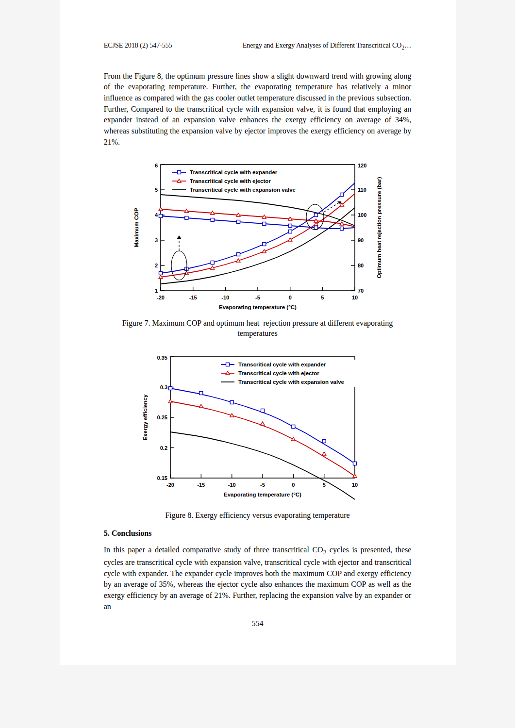ECJSE 2018 (2) 547-555 Energy and Exergy Analyses of Different Transcritical CO2…
From the Figure 8, the optimum pressure lines show a slight downward trend with growing along of the evaporating temperature. Further, the evaporating temperature has relatively a minor influence as compared with the gas cooler outlet temperature discussed in the previous subsection. Further, Compared to the transcritical cycle with expansion valve, it is found that employing an expander instead of an expansion valve enhances the exergy efficiency on average of 34%, whereas substituting the expansion valve by ejector improves the exergy efficiency on average by 21%.
1 2 3 4 5 6 70 80 90 100 110 120 -20 -15 -10 -5 0 5 10 Evaporating temperature (°C) Maximum COP Optimum heat rejection pressure (bar) Transcritical cycle with expander Transcritical cycle with ejector Transcritical cycle with expansion valve
Figure 7. Maximum COP and optimum heat rejection pressure at different evaporating temperatures
0.15 0.2 0.25 0.3 0.35 -20 -15 -10 -5 0 5 10 Evaporating temperature (°C) Exergy efficiency Transcritical cycle with expander Transcritical cycle with ejector Transcritical cycle with expansion valve
Figure 8. Exergy efficiency versus evaporating temperature
5. Conclusions
In this paper a detailed comparative study of three transcritical CO2 cycles is presented, these cycles are transcritical cycle with expansion valve, transcritical cycle with ejector and transcritical cycle with expander. The expander cycle improves both the maximum COP and exergy efficiency by an average of 35%, whereas the ejector cycle also enhances the maximum COP as well as the exergy efficiency by an average of 21%. Further, replacing the expansion valve by an expander or an
554